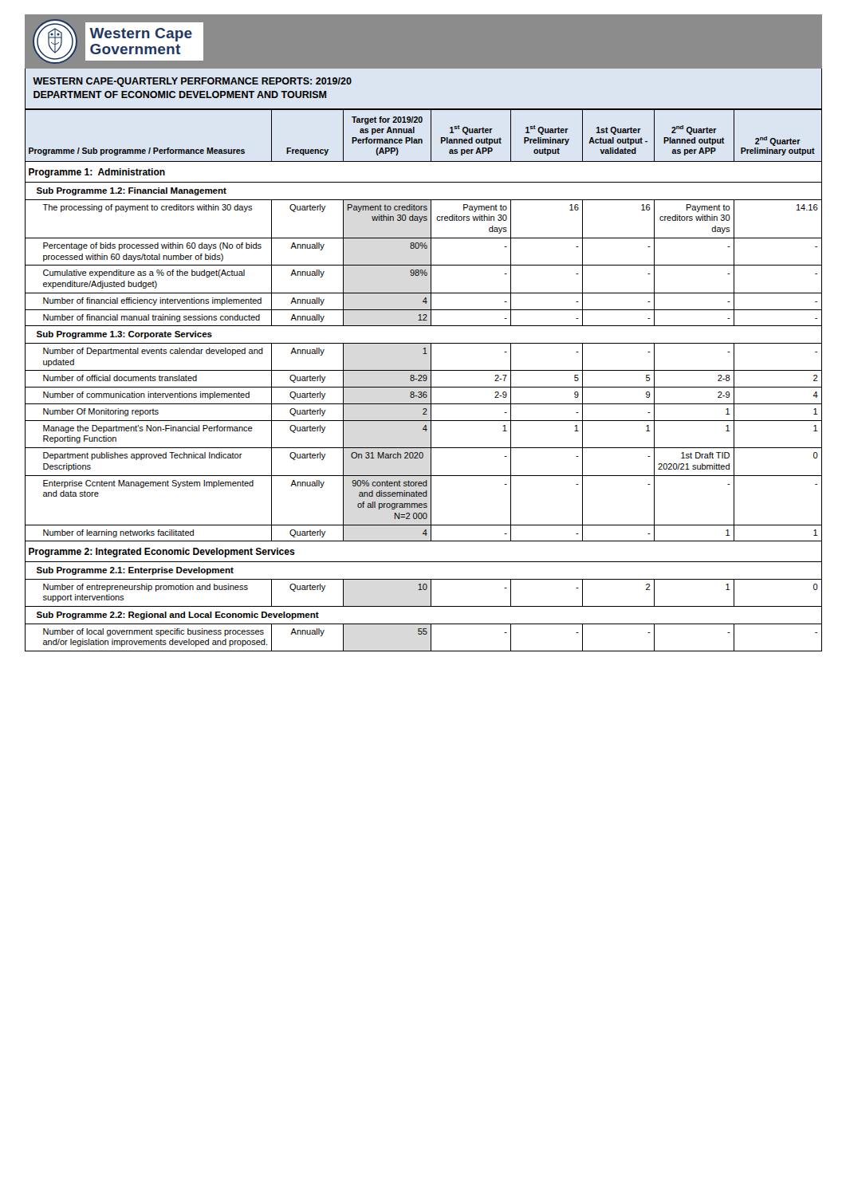Western Cape
Government
WESTERN CAPE-QUARTERLY PERFORMANCE REPORTS: 2019/20
DEPARTMENT OF ECONOMIC DEVELOPMENT AND TOURISM
| Programme / Sub programme / Performance Measures | Frequency | Target for 2019/20 as per Annual Performance Plan (APP) | 1 st Quarter Planned output as per APP | 1 st Quarter Preliminary output | 1st Quarter Actual output - validated | 2 nd Quarter Planned output as per APP | 2 nd Quarter Preliminary output |
| --- | --- | --- | --- | --- | --- | --- | --- |
| Programme 1: Administration |
| Sub Programme 1.2: Financial Management |
| The processing of payment to creditors within 30 days | Quarterly | Payment to creditors within 30 days | Payment to creditors within 30 days | 16 | 16 | Payment to creditors within 30 days | 14.16 |
| Percentage of bids processed within 60 days (No of bids processed within 60 days/total number of bids) | Annually | 80% | - | - | - | - | - |
| Cumulative expenditure as a % of the budget(Actual expenditure/Adjusted budget) | Annually | 98% | - | - | - | - | - |
| Number of financial efficiency interventions implemented | Annually | 4 | - | - | - | - | - |
| Number of financial manual training sessions conducted | Annually | 12 | - | - | - | - | - |
| Sub Programme 1.3: Corporate Services |
| Number of Departmental events calendar developed and updated | Annually | 1 | - | - | - | - | - |
| Number of official documents translated | Quarterly | 8-29 | 2-7 | 5 | 5 | 2-8 | 2 |
| Number of communication interventions implemented | Quarterly | 8-36 | 2-9 | 9 | 9 | 2-9 | 4 |
| Number Of Monitoring reports | Quarterly | 2 | - | - | - | 1 | 1 |
| Manage the Department's Non-Financial Performance Reporting Function | Quarterly | 4 | 1 | 1 | 1 | 1 | 1 |
| Department publishes approved Technical Indicator Descriptions | Quarterly | On 31 March 2020 | - | - | - | 1st Draft TID 2020/21 submitted | 0 |
| Enterprise Ccntent Management System Implemented and data store | Annually | 90% content stored and disseminated of all programmes N=2 000 | - | - | - | - | - |
| Number of learning networks facilitated | Quarterly | 4 | - | - | - | 1 | 1 |
| Programme 2: Integrated Economic Development Services |
| Sub Programme 2.1: Enterprise Development |
| Number of entrepreneurship promotion and business support interventions | Quarterly | 10 | - | - | 2 | 1 | 0 |
| Sub Programme 2.2: Regional and Local Economic Development |
| Number of local government specific business processes and/or legislation improvements developed and proposed. | Annually | 55 | - | - | - | - | - |